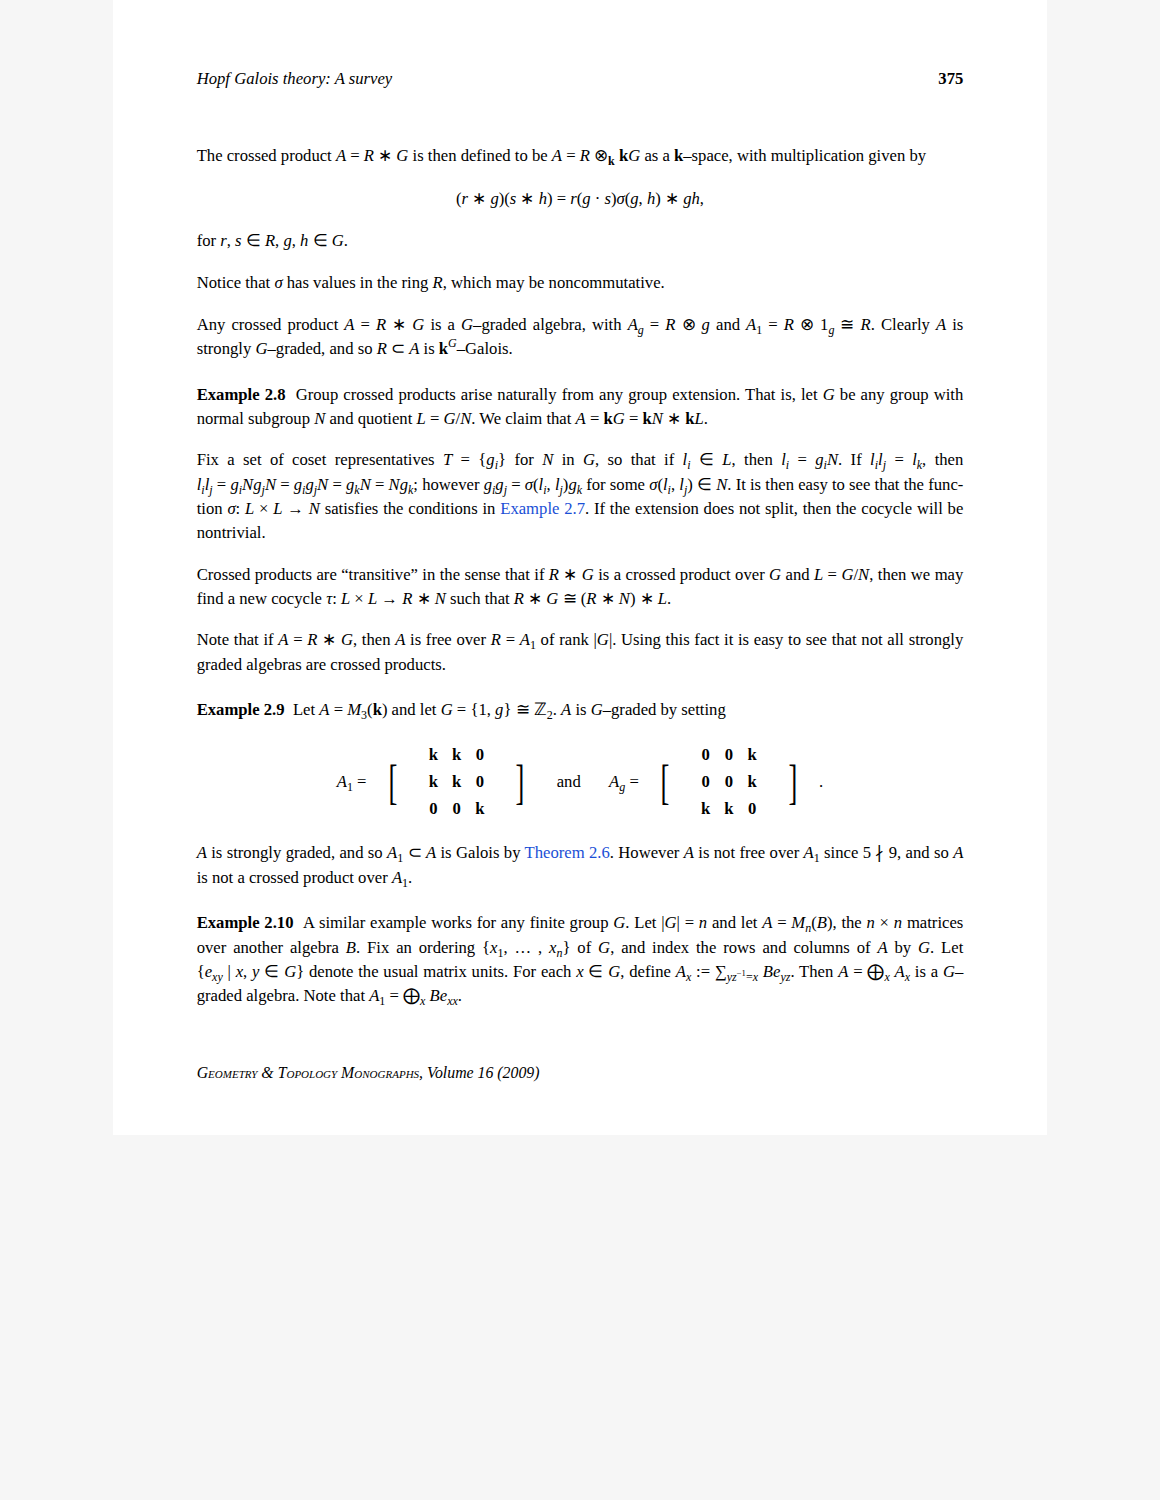Hopf Galois theory: A survey 375
The crossed product A = R ∗ G is then defined to be A = R ⊗k kG as a k–space, with multiplication given by
(r ∗ g)(s ∗ h) = r(g · s)σ(g, h) ∗ gh,
for r, s ∈ R, g, h ∈ G.
Notice that σ has values in the ring R, which may be noncommutative.
Any crossed product A = R ∗ G is a G–graded algebra, with Ag = R ⊗ g and A1 = R ⊗ 1g ≅ R. Clearly A is strongly G–graded, and so R ⊂ A is kG–Galois.
Example 2.8 Group crossed products arise naturally from any group extension. That is, let G be any group with normal subgroup N and quotient L = G/N. We claim that A = kG = kN ∗ kL.
Fix a set of coset representatives T = {gi} for N in G, so that if li ∈ L, then li = giN. If lilj = lk, then lilj = giNgjN = gigjN = gkN = Ngk; however gigj = σ(li, lj)gk for some σ(li, lj) ∈ N. It is then easy to see that the function σ: L × L → N satisfies the conditions in Example 2.7. If the extension does not split, then the cocycle will be nontrivial.
Crossed products are “transitive” in the sense that if R ∗ G is a crossed product over G and L = G/N, then we may find a new cocycle τ: L × L → R ∗ N such that R ∗ G ≅ (R ∗ N) ∗ L.
Note that if A = R ∗ G, then A is free over R = A1 of rank |G|. Using this fact it is easy to see that not all strongly graded algebras are crossed products.
Example 2.9 Let A = M3(k) and let G = {1, g} ≅ ℤ2. A is G–graded by setting
A1 = [
| k | k | 0 |
| k | k | 0 |
| 0 | 0 | k |
] and Ag = [
| 0 | 0 | k |
| 0 | 0 | k |
| k | k | 0 |
] .
A is strongly graded, and so A1 ⊂ A is Galois by Theorem 2.6. However A is not free over A1 since 5 ∤ 9, and so A is not a crossed product over A1.
Example 2.10 A similar example works for any finite group G. Let |G| = n and let A = Mn(B), the n × n matrices over another algebra B. Fix an ordering {x1, … , xn} of G, and index the rows and columns of A by G. Let {exy | x, y ∈ G} denote the usual matrix units. For each x ∈ G, define Ax := ∑yz−1=x Beyz. Then A = ⨁x Ax is a G–graded algebra. Note that A1 = ⨁x Bexx.
Geometry & Topology Monographs, Volume 16 (2009)